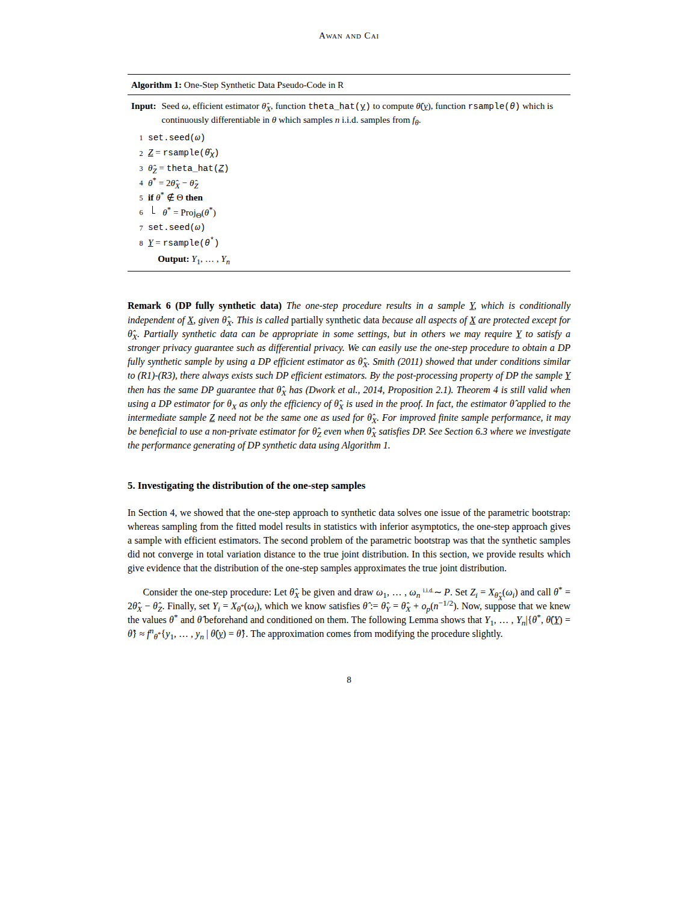Awan and Cai
Algorithm 1: One-Step Synthetic Data Pseudo-Code in R
Input: Seed ω, efficient estimator θ̂X, function theta_hat(y) to compute θ̂(y), function rsample(θ) which is continuously differentiable in θ which samples n i.i.d. samples from fθ.
| 1 | set.seed( ω ) |
| 2 | Z = rsample( θ̂ X ) |
| 3 | θ̂ Z = theta_hat( Z ) |
| 4 | θ * = 2 θ̂ X − θ̂ Z |
| 5 | if θ * ∉ Θ then |
| 6 | θ * = Proj Θ ( θ * ) |
| 7 | set.seed( ω ) |
| 8 | Y = rsample( θ * ) |
Output: Y1, … , Yn
Remark 6 (DP fully synthetic data) The one-step procedure results in a sample Y, which is conditionally independent of X, given θ̂X. This is called partially synthetic data because all aspects of X are protected except for θ̂X. Partially synthetic data can be appropriate in some settings, but in others we may require Y to satisfy a stronger privacy guarantee such as differential privacy. We can easily use the one-step procedure to obtain a DP fully synthetic sample by using a DP efficient estimator as θ̂X. Smith (2011) showed that under conditions similar to (R1)-(R3), there always exists such DP efficient estimators. By the post-processing property of DP the sample Y then has the same DP guarantee that θ̂X has (Dwork et al., 2014, Proposition 2.1). Theorem 4 is still valid when using a DP estimator for θX as only the efficiency of θ̂X is used in the proof. In fact, the estimator θ̂ applied to the intermediate sample Z need not be the same one as used for θ̂X. For improved finite sample performance, it may be beneficial to use a non-private estimator for θ̂Z even when θ̂X satisfies DP. See Section 6.3 where we investigate the performance generating of DP synthetic data using Algorithm 1.
5. Investigating the distribution of the one-step samples
In Section 4, we showed that the one-step approach to synthetic data solves one issue of the parametric bootstrap: whereas sampling from the fitted model results in statistics with inferior asymptotics, the one-step approach gives a sample with efficient estimators. The second problem of the parametric bootstrap was that the synthetic samples did not converge in total variation distance to the true joint distribution. In this section, we provide results which give evidence that the distribution of the one-step samples approximates the true joint distribution.
Consider the one-step procedure: Let θ̂X be given and draw ω1, … , ωn i.i.d.∼ P. Set Zi = Xθ̂X(ωi) and call θ* = 2θ̂X − θ̂Z. Finally, set Yi = Xθ*(ωi), which we know satisfies θ̂ := θ̂Y = θ̂X + op(n−1/2). Now, suppose that we knew the values θ* and θ̂ beforehand and conditioned on them. The following Lemma shows that Y1, … , Yn|{θ*, θ̂(Y) = θ̂} ≈ fnθ*{y1, … , yn | θ̂(y) = θ̂}. The approximation comes from modifying the procedure slightly.
8